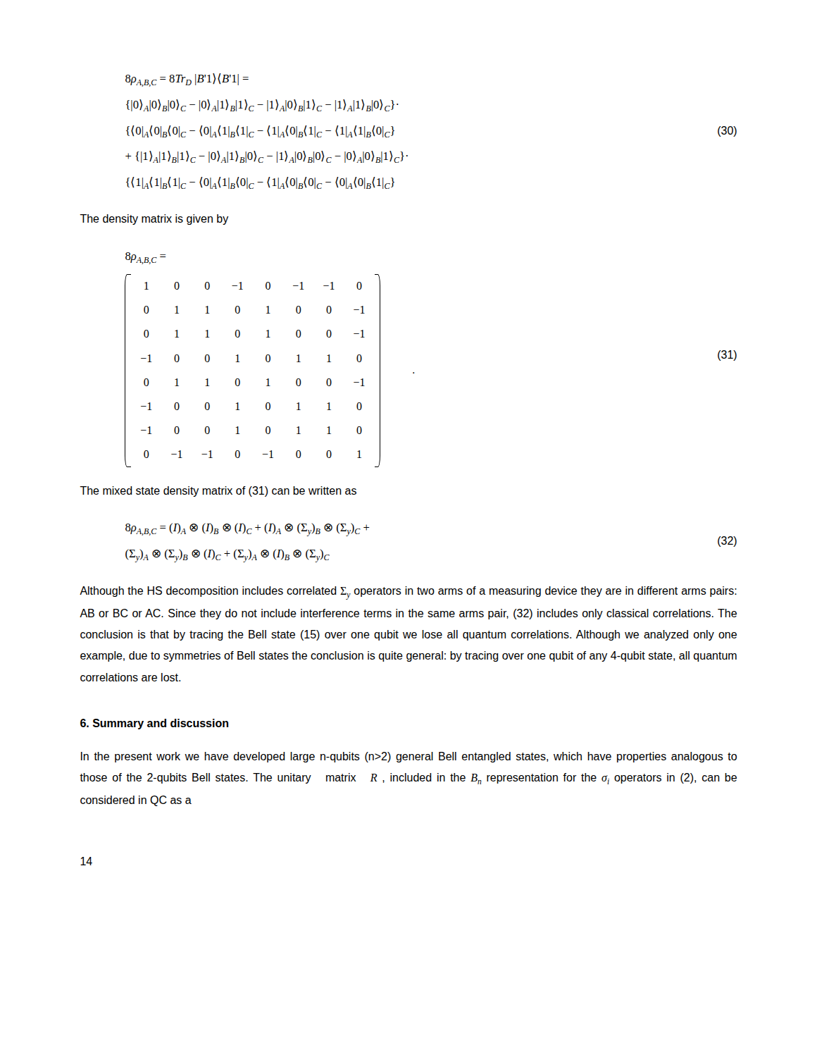8ρA,B,C = 8TrD |B'1⟩⟨B'1| =
{|0⟩A|0⟩B|0⟩C − |0⟩A|1⟩B|1⟩C − |1⟩A|0⟩B|1⟩C − |1⟩A|1⟩B|0⟩C}·
{⟨0|A⟨0|B⟨0|C − ⟨0|A⟨1|B⟨1|C − ⟨1|A⟨0|B⟨1|C − ⟨1|A⟨1|B⟨0|C}
+ {|1⟩A|1⟩B|1⟩C − |0⟩A|1⟩B|0⟩C − |1⟩A|0⟩B|0⟩C − |0⟩A|0⟩B|1⟩C}·
{⟨1|A⟨1|B⟨1|C − ⟨0|A⟨1|B⟨0|C − ⟨1|A⟨0|B⟨0|C − ⟨0|A⟨0|B⟨1|C}
(30)
The density matrix is given by
8ρA,B,C =
| 1 | 0 | 0 | −1 | 0 | −1 | −1 | 0 |
| 0 | 1 | 1 | 0 | 1 | 0 | 0 | −1 |
| 0 | 1 | 1 | 0 | 1 | 0 | 0 | −1 |
| −1 | 0 | 0 | 1 | 0 | 1 | 1 | 0 |
| 0 | 1 | 1 | 0 | 1 | 0 | 0 | −1 |
| −1 | 0 | 0 | 1 | 0 | 1 | 1 | 0 |
| −1 | 0 | 0 | 1 | 0 | 1 | 1 | 0 |
| 0 | −1 | −1 | 0 | −1 | 0 | 0 | 1 |
.
(31)
The mixed state density matrix of (31) can be written as
8ρA,B,C = (I)A ⊗ (I)B ⊗ (I)C + (I)A ⊗ (Σy)B ⊗ (Σy)C +
(Σy)A ⊗ (Σy)B ⊗ (I)C + (Σy)A ⊗ (I)B ⊗ (Σy)C
(32)
Although the HS decomposition includes correlated Σy operators in two arms of a measuring device they are in different arms pairs: AB or BC or AC. Since they do not include interference terms in the same arms pair, (32) includes only classical correlations. The conclusion is that by tracing the Bell state (15) over one qubit we lose all quantum correlations. Although we analyzed only one example, due to symmetries of Bell states the conclusion is quite general: by tracing over one qubit of any 4-qubit state, all quantum correlations are lost.
6. Summary and discussion
In the present work we have developed large n-qubits (n>2) general Bell entangled states, which have properties analogous to those of the 2-qubits Bell states. The unitary matrix R , included in the Bn representation for the σi operators in (2), can be considered in QC as a
14